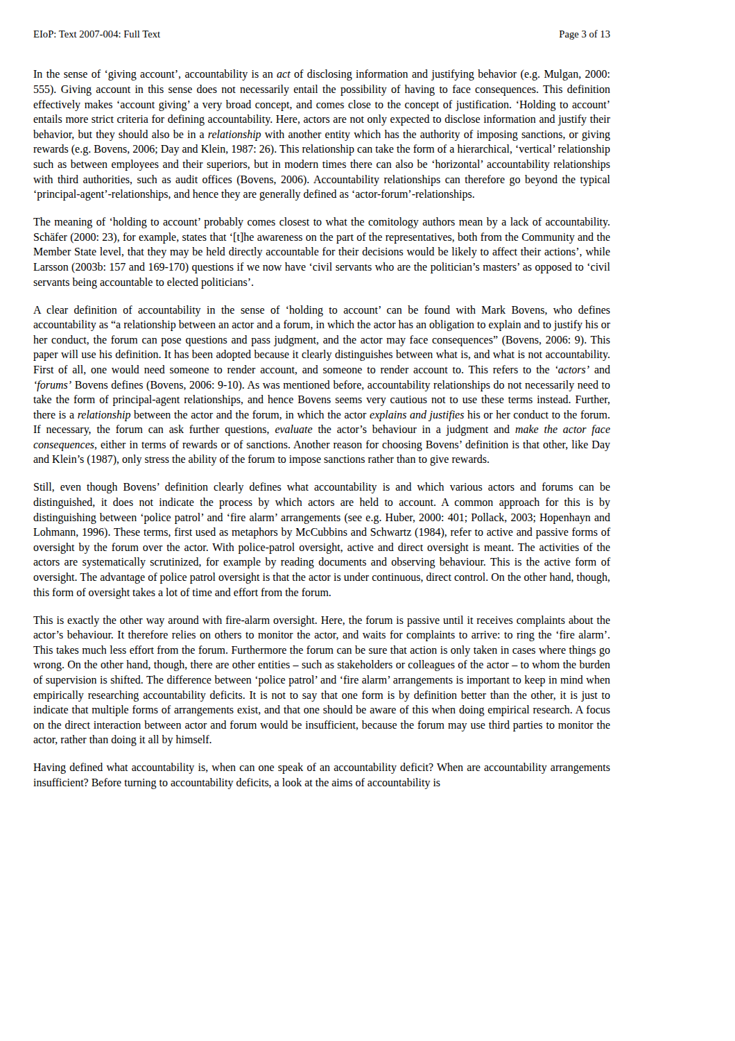EIoP: Text 2007-004: Full Text Page 3 of 13
In the sense of ‘giving account’, accountability is an act of disclosing information and justifying behavior (e.g. Mulgan, 2000: 555). Giving account in this sense does not necessarily entail the possibility of having to face consequences. This definition effectively makes ‘account giving’ a very broad concept, and comes close to the concept of justification. ‘Holding to account’ entails more strict criteria for defining accountability. Here, actors are not only expected to disclose information and justify their behavior, but they should also be in a relationship with another entity which has the authority of imposing sanctions, or giving rewards (e.g. Bovens, 2006; Day and Klein, 1987: 26). This relationship can take the form of a hierarchical, ‘vertical’ relationship such as between employees and their superiors, but in modern times there can also be ‘horizontal’ accountability relationships with third authorities, such as audit offices (Bovens, 2006). Accountability relationships can therefore go beyond the typical ‘principal-agent’-relationships, and hence they are generally defined as ‘actor-forum’-relationships.
The meaning of ‘holding to account’ probably comes closest to what the comitology authors mean by a lack of accountability. Schäfer (2000: 23), for example, states that ‘[t]he awareness on the part of the representatives, both from the Community and the Member State level, that they may be held directly accountable for their decisions would be likely to affect their actions’, while Larsson (2003b: 157 and 169-170) questions if we now have ‘civil servants who are the politician’s masters’ as opposed to ‘civil servants being accountable to elected politicians’.
A clear definition of accountability in the sense of ‘holding to account’ can be found with Mark Bovens, who defines accountability as “a relationship between an actor and a forum, in which the actor has an obligation to explain and to justify his or her conduct, the forum can pose questions and pass judgment, and the actor may face consequences” (Bovens, 2006: 9). This paper will use his definition. It has been adopted because it clearly distinguishes between what is, and what is not accountability. First of all, one would need someone to render account, and someone to render account to. This refers to the ‘actors’ and ‘forums’ Bovens defines (Bovens, 2006: 9-10). As was mentioned before, accountability relationships do not necessarily need to take the form of principal-agent relationships, and hence Bovens seems very cautious not to use these terms instead. Further, there is a relationship between the actor and the forum, in which the actor explains and justifies his or her conduct to the forum. If necessary, the forum can ask further questions, evaluate the actor’s behaviour in a judgment and make the actor face consequences, either in terms of rewards or of sanctions. Another reason for choosing Bovens’ definition is that other, like Day and Klein’s (1987), only stress the ability of the forum to impose sanctions rather than to give rewards.
Still, even though Bovens’ definition clearly defines what accountability is and which various actors and forums can be distinguished, it does not indicate the process by which actors are held to account. A common approach for this is by distinguishing between ‘police patrol’ and ‘fire alarm’ arrangements (see e.g. Huber, 2000: 401; Pollack, 2003; Hopenhayn and Lohmann, 1996). These terms, first used as metaphors by McCubbins and Schwartz (1984), refer to active and passive forms of oversight by the forum over the actor. With police-patrol oversight, active and direct oversight is meant. The activities of the actors are systematically scrutinized, for example by reading documents and observing behaviour. This is the active form of oversight. The advantage of police patrol oversight is that the actor is under continuous, direct control. On the other hand, though, this form of oversight takes a lot of time and effort from the forum.
This is exactly the other way around with fire-alarm oversight. Here, the forum is passive until it receives complaints about the actor’s behaviour. It therefore relies on others to monitor the actor, and waits for complaints to arrive: to ring the ‘fire alarm’. This takes much less effort from the forum. Furthermore the forum can be sure that action is only taken in cases where things go wrong. On the other hand, though, there are other entities – such as stakeholders or colleagues of the actor – to whom the burden of supervision is shifted. The difference between ‘police patrol’ and ‘fire alarm’ arrangements is important to keep in mind when empirically researching accountability deficits. It is not to say that one form is by definition better than the other, it is just to indicate that multiple forms of arrangements exist, and that one should be aware of this when doing empirical research. A focus on the direct interaction between actor and forum would be insufficient, because the forum may use third parties to monitor the actor, rather than doing it all by himself.
Having defined what accountability is, when can one speak of an accountability deficit? When are accountability arrangements insufficient? Before turning to accountability deficits, a look at the aims of accountability is